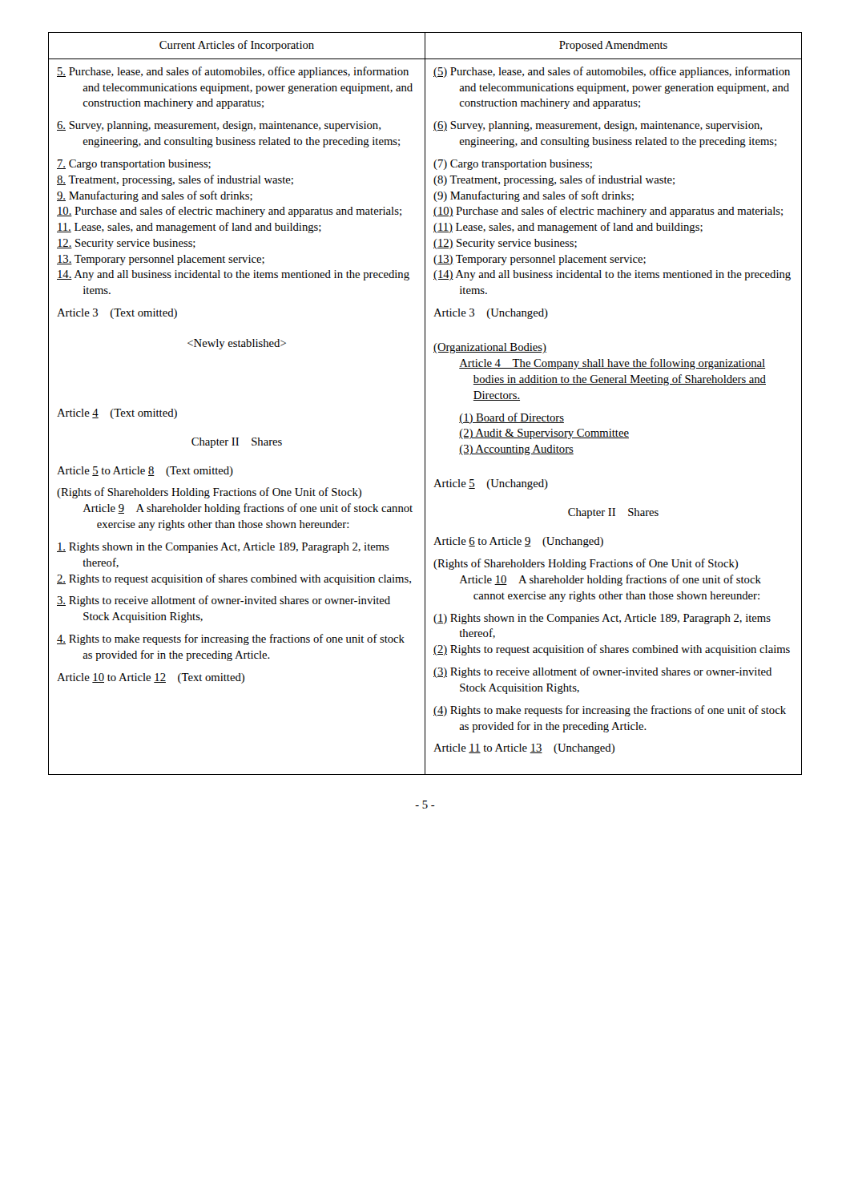| Current Articles of Incorporation | Proposed Amendments |
| --- | --- |
| 5. Purchase, lease, and sales of automobiles, office appliances, information and telecommunications equipment, power generation equipment, and construction machinery and apparatus; 6. Survey, planning, measurement, design, maintenance, supervision, engineering, and consulting business related to the preceding items; 7. Cargo transportation business; 8. Treatment, processing, sales of industrial waste; 9. Manufacturing and sales of soft drinks; 10. Purchase and sales of electric machinery and apparatus and materials; 11. Lease, sales, and management of land and buildings; 12. Security service business; 13. Temporary personnel placement service; 14. Any and all business incidental to the items mentioned in the preceding items. Article 3 (Text omitted) <Newly established> Article 4 (Text omitted) Chapter II Shares Article 5 to Article 8 (Text omitted) (Rights of Shareholders Holding Fractions of One Unit of Stock) Article 9 A shareholder holding fractions of one unit of stock cannot exercise any rights other than those shown hereunder: 1. Rights shown in the Companies Act, Article 189, Paragraph 2, items thereof, 2. Rights to request acquisition of shares combined with acquisition claims, 3. Rights to receive allotment of owner-invited shares or owner-invited Stock Acquisition Rights, 4. Rights to make requests for increasing the fractions of one unit of stock as provided for in the preceding Article. Article 10 to Article 12 (Text omitted) | (5) Purchase, lease, and sales of automobiles, office appliances, information and telecommunications equipment, power generation equipment, and construction machinery and apparatus; (6) Survey, planning, measurement, design, maintenance, supervision, engineering, and consulting business related to the preceding items; (7) Cargo transportation business; (8) Treatment, processing, sales of industrial waste; (9) Manufacturing and sales of soft drinks; (10) Purchase and sales of electric machinery and apparatus and materials; (11) Lease, sales, and management of land and buildings; (12) Security service business; (13) Temporary personnel placement service; (14) Any and all business incidental to the items mentioned in the preceding items. Article 3 (Unchanged) (Organizational Bodies) Article 4 The Company shall have the following organizational bodies in addition to the General Meeting of Shareholders and Directors. (1) Board of Directors (2) Audit & Supervisory Committee (3) Accounting Auditors Article 5 (Unchanged) Chapter II Shares Article 6 to Article 9 (Unchanged) (Rights of Shareholders Holding Fractions of One Unit of Stock) Article 10 A shareholder holding fractions of one unit of stock cannot exercise any rights other than those shown hereunder: (1) Rights shown in the Companies Act, Article 189, Paragraph 2, items thereof, (2) Rights to request acquisition of shares combined with acquisition claims (3) Rights to receive allotment of owner-invited shares or owner-invited Stock Acquisition Rights, (4) Rights to make requests for increasing the fractions of one unit of stock as provided for in the preceding Article. Article 11 to Article 13 (Unchanged) |
- 5 -